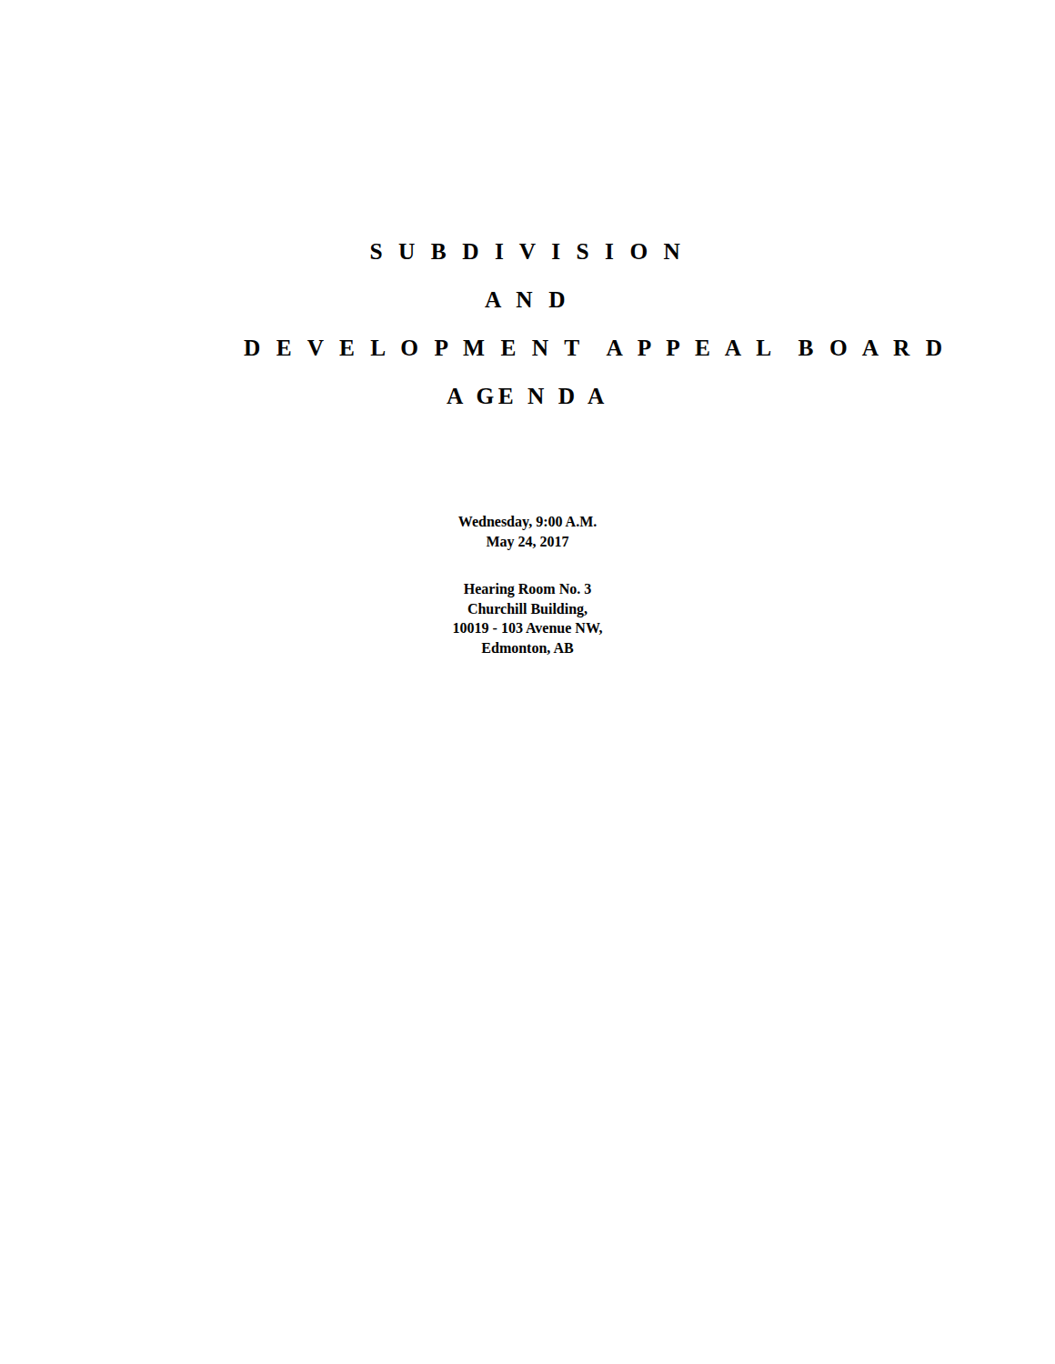S U B D I V I S I O N
A N D
D E V E L O P M E N T A P P E A L B O A R D
A GE N D A
Wednesday, 9:00 A.M.
May 24, 2017
Hearing Room No. 3
Churchill Building,
10019 - 103 Avenue NW,
Edmonton, AB